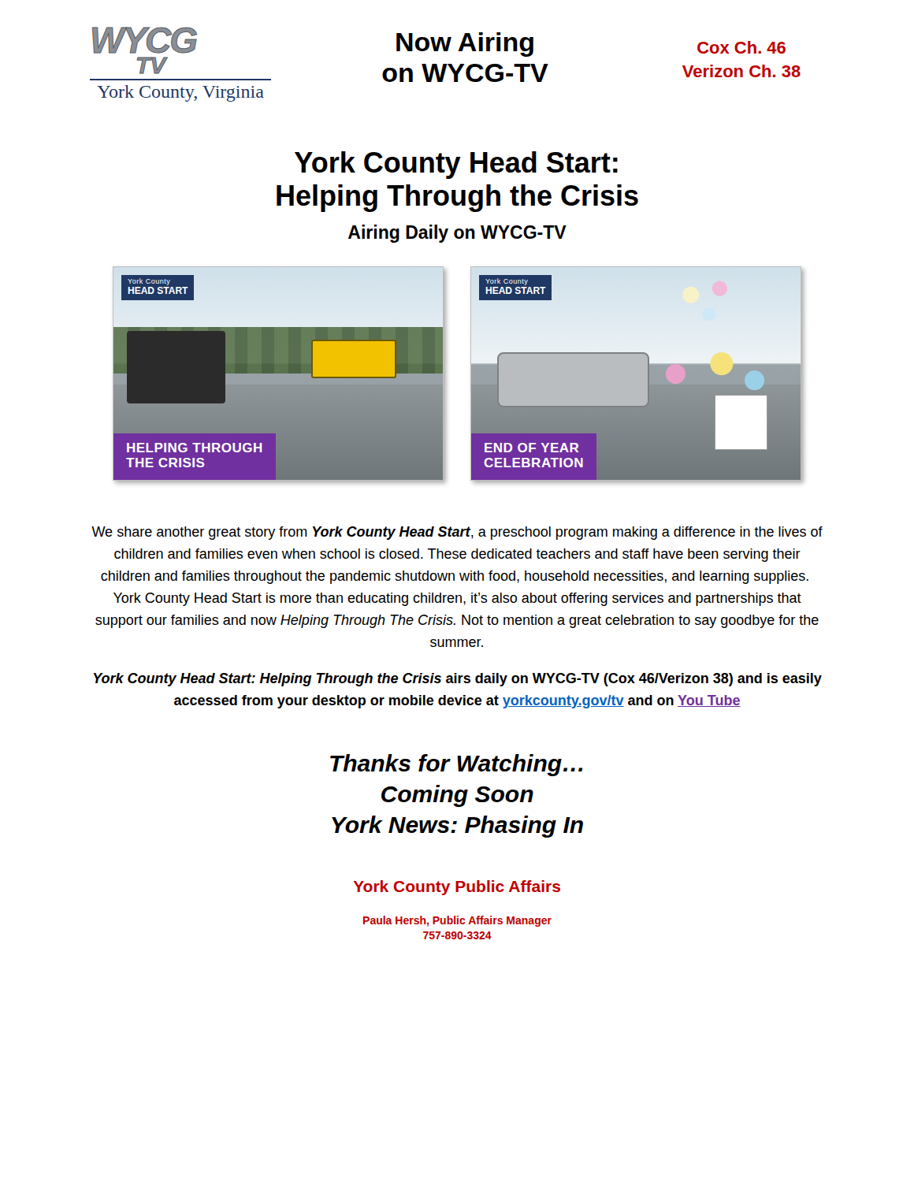WYCG TV York County, Virginia
Now Airing
on WYCG-TV
Cox Ch. 46
Verizon Ch. 38
York County Head Start:
Helping Through the Crisis
Airing Daily on WYCG-TV
York County HEAD START
HELPING THROUGH
THE CRISIS
York County HEAD START
END OF YEAR
CELEBRATION
We share another great story from York County Head Start, a preschool program making a difference in the lives of children and families even when school is closed. These dedicated teachers and staff have been serving their children and families throughout the pandemic shutdown with food, household necessities, and learning supplies. York County Head Start is more than educating children, it’s also about offering services and partnerships that support our families and now Helping Through The Crisis. Not to mention a great celebration to say goodbye for the summer.
York County Head Start: Helping Through the Crisis airs daily on WYCG-TV (Cox 46/Verizon 38) and is easily accessed from your desktop or mobile device at yorkcounty.gov/tv and on You Tube
Thanks for Watching…
Coming Soon
York News: Phasing In
York County Public Affairs
Paula Hersh, Public Affairs Manager
757-890-3324